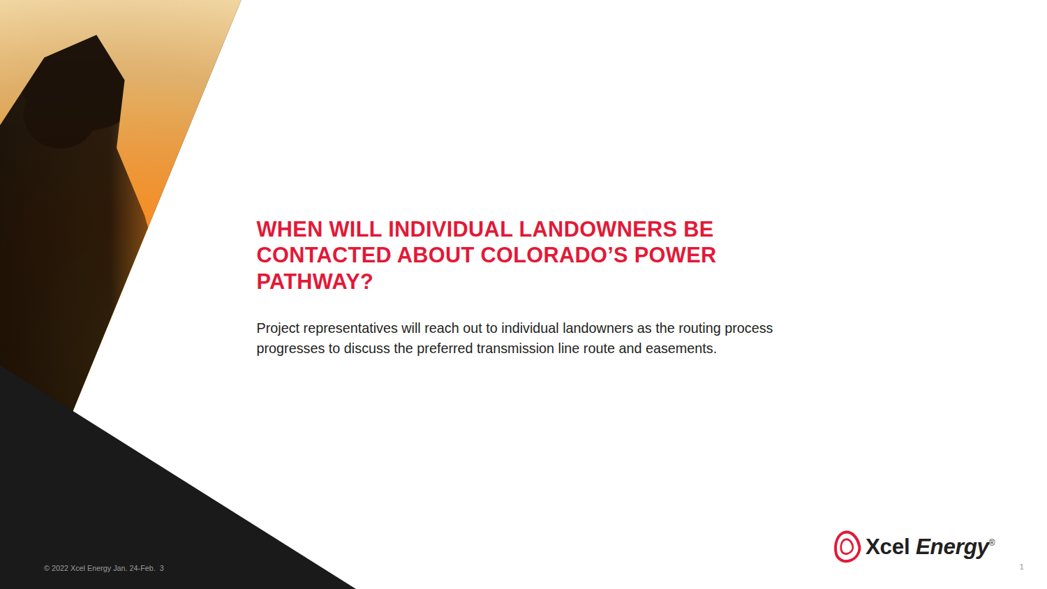When will individual landowners be contacted about Colorado’s Power Pathway?
Project representatives will reach out to individual landowners as the routing process progresses to discuss the preferred transmission line route and easements.
© 2022 Xcel Energy Jan. 24-Feb. 3
Xcel Energy®
1